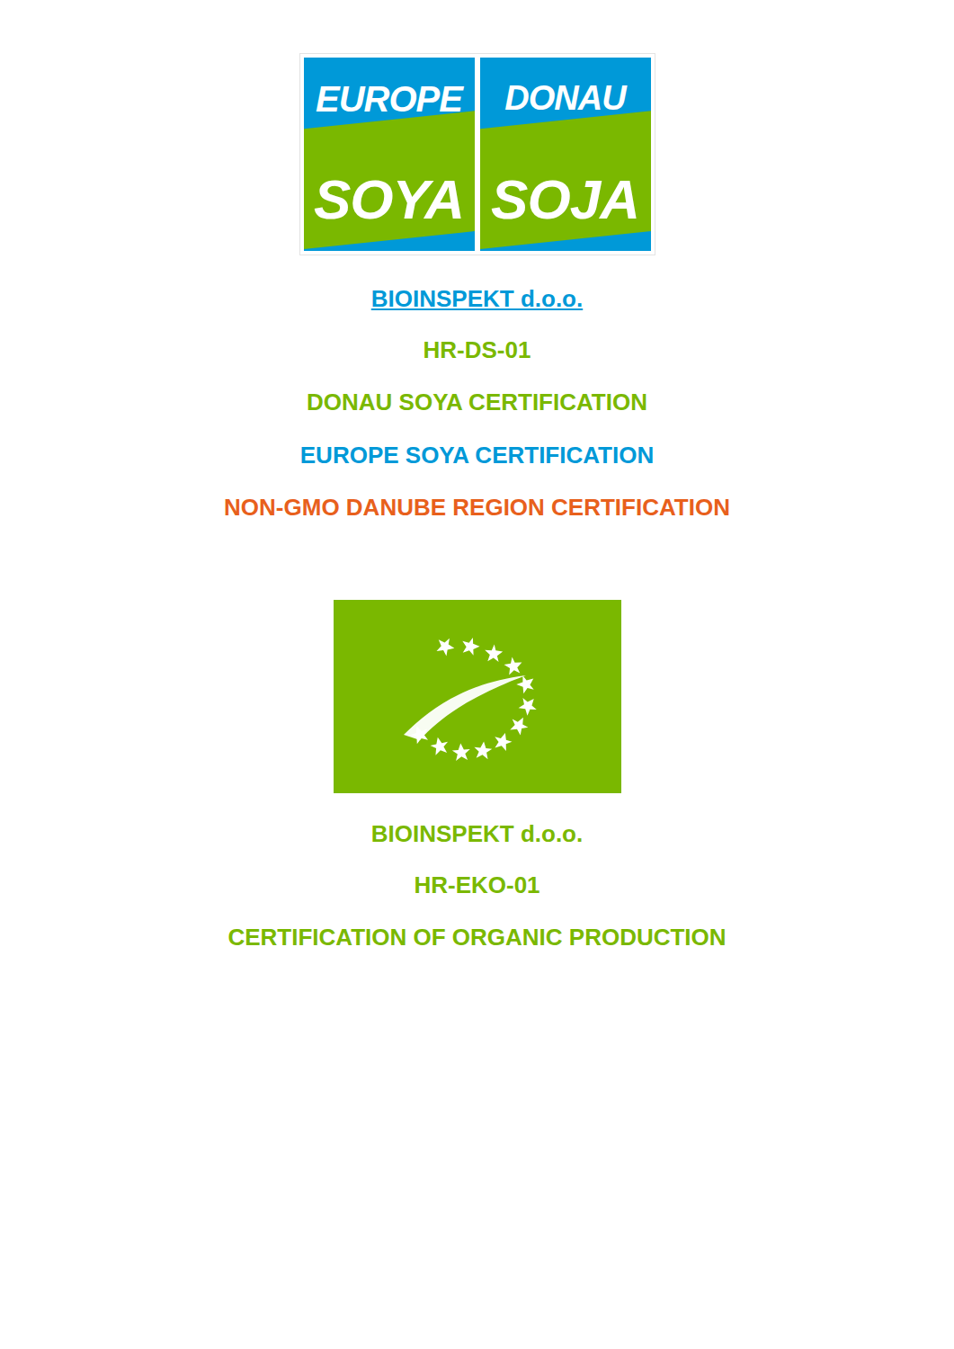Europe Soya
Donau Soja
BIOINSPEKT d.o.o.
HR-DS-01
DONAU SOYA CERTIFICATION
EUROPE SOYA CERTIFICATION
NON-GMO DANUBE REGION CERTIFICATION
BIOINSPEKT d.o.o.
HR-EKO-01
CERTIFICATION OF ORGANIC PRODUCTION